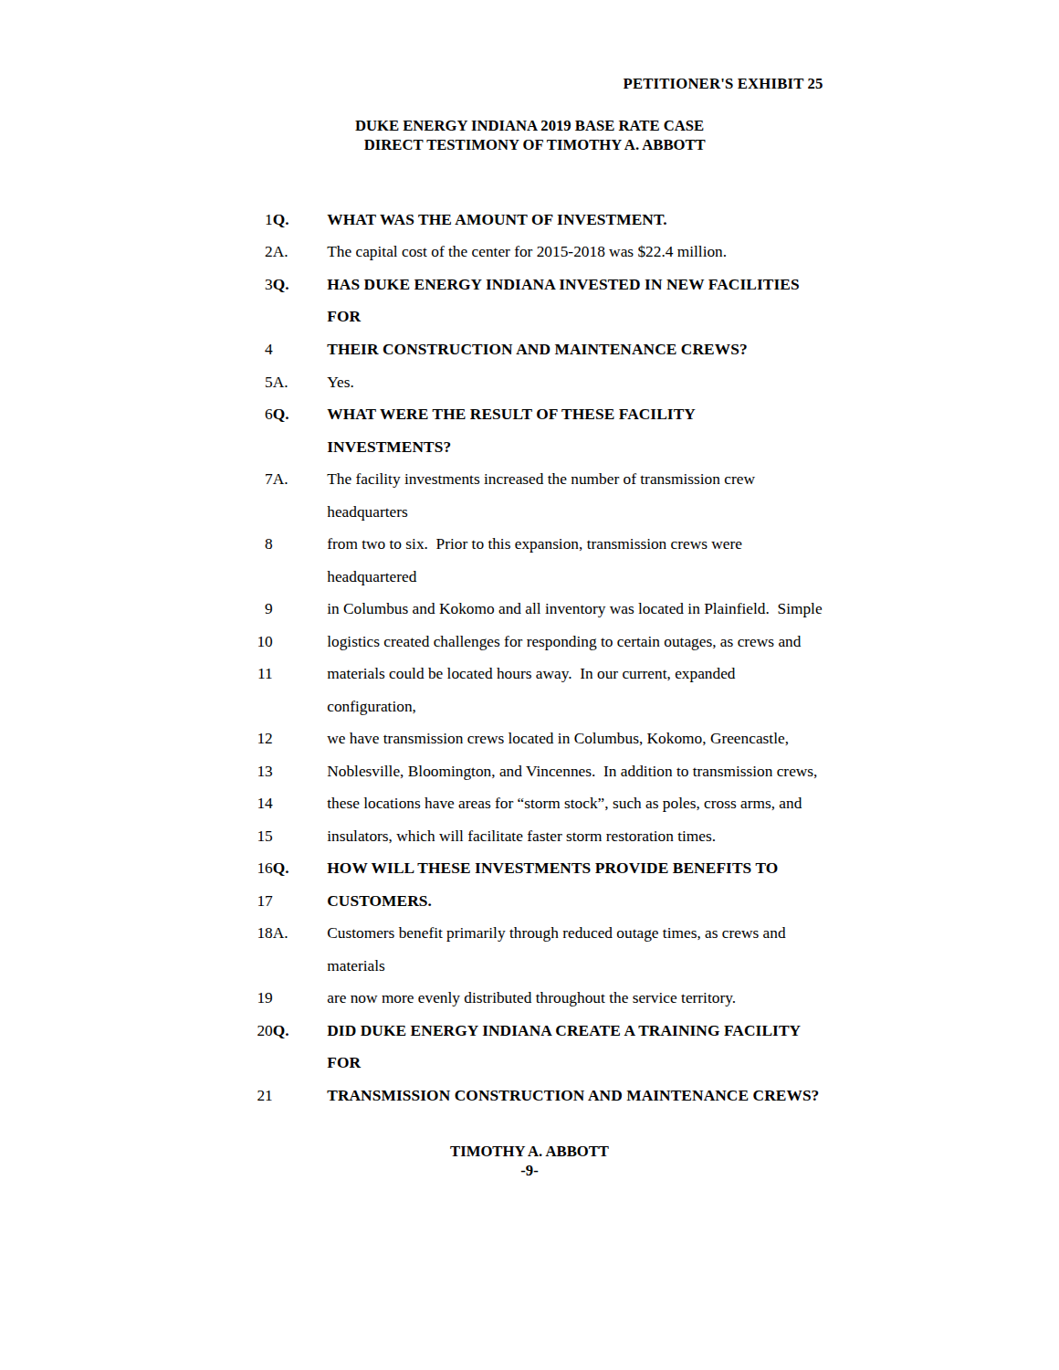PETITIONER'S EXHIBIT 25
DUKE ENERGY INDIANA 2019 BASE RATE CASE DIRECT TESTIMONY OF TIMOTHY A. ABBOTT
| 1 | Q. | WHAT WAS THE AMOUNT OF INVESTMENT. |
| 2 | A. | The capital cost of the center for 2015-2018 was $22.4 million. |
| 3 | Q. | HAS DUKE ENERGY INDIANA INVESTED IN NEW FACILITIES FOR |
| 4 | | THEIR CONSTRUCTION AND MAINTENANCE CREWS? |
| 5 | A. | Yes. |
| 6 | Q. | WHAT WERE THE RESULT OF THESE FACILITY INVESTMENTS? |
| 7 | A. | The facility investments increased the number of transmission crew headquarters |
| 8 | | from two to six. Prior to this expansion, transmission crews were headquartered |
| 9 | | in Columbus and Kokomo and all inventory was located in Plainfield. Simple |
| 10 | | logistics created challenges for responding to certain outages, as crews and |
| 11 | | materials could be located hours away. In our current, expanded configuration, |
| 12 | | we have transmission crews located in Columbus, Kokomo, Greencastle, |
| 13 | | Noblesville, Bloomington, and Vincennes. In addition to transmission crews, |
| 14 | | these locations have areas for “storm stock”, such as poles, cross arms, and |
| 15 | | insulators, which will facilitate faster storm restoration times. |
| 16 | Q. | HOW WILL THESE INVESTMENTS PROVIDE BENEFITS TO |
| 17 | | CUSTOMERS. |
| 18 | A. | Customers benefit primarily through reduced outage times, as crews and materials |
| 19 | | are now more evenly distributed throughout the service territory. |
| 20 | Q. | DID DUKE ENERGY INDIANA CREATE A TRAINING FACILITY FOR |
| 21 | | TRANSMISSION CONSTRUCTION AND MAINTENANCE CREWS? |
TIMOTHY A. ABBOTT
-9-